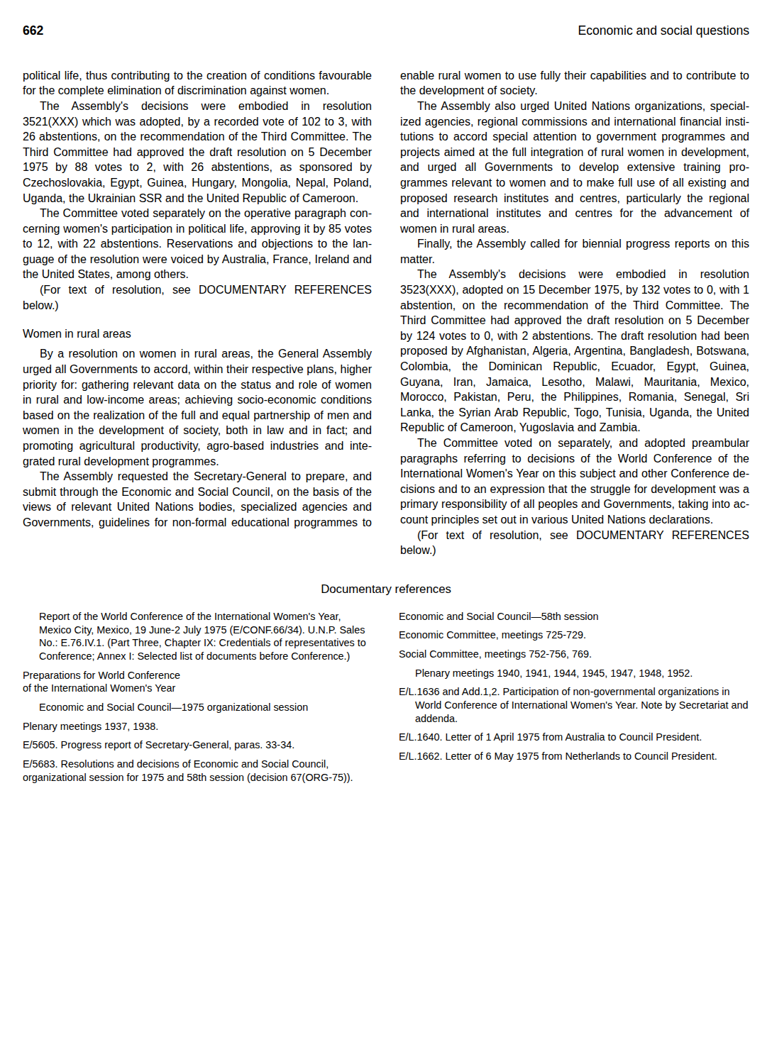662 Economic and social questions
political life, thus contributing to the creation of conditions favourable for the complete elimination of discrimination against women.
The Assembly's decisions were embodied in resolution 3521(XXX) which was adopted, by a recorded vote of 102 to 3, with 26 abstentions, on the recommendation of the Third Committee. The Third Committee had approved the draft resolution on 5 December 1975 by 88 votes to 2, with 26 abstentions, as sponsored by Czechoslovakia, Egypt, Guinea, Hungary, Mongolia, Nepal, Poland, Uganda, the Ukrainian SSR and the United Republic of Cameroon.
The Committee voted separately on the operative paragraph concerning women's participation in political life, approving it by 85 votes to 12, with 22 abstentions. Reservations and objections to the language of the resolution were voiced by Australia, France, Ireland and the United States, among others.
(For text of resolution, see DOCUMENTARY REFERENCES below.)
Women in rural areas
By a resolution on women in rural areas, the General Assembly urged all Governments to accord, within their respective plans, higher priority for: gathering relevant data on the status and role of women in rural and low-income areas; achieving socio-economic conditions based on the realization of the full and equal partnership of men and women in the development of society, both in law and in fact; and promoting agricultural productivity, agro-based industries and integrated rural development programmes.
The Assembly requested the Secretary-General to prepare, and submit through the Economic and Social Council, on the basis of the views of relevant United Nations bodies, specialized agencies and Governments, guidelines for non-formal educational programmes to enable rural women to use fully their capabilities and to contribute to the development of society.
The Assembly also urged United Nations organizations, specialized agencies, regional commissions and international financial institutions to accord special attention to government programmes and projects aimed at the full integration of rural women in development, and urged all Governments to develop extensive training programmes relevant to women and to make full use of all existing and proposed research institutes and centres, particularly the regional and international institutes and centres for the advancement of women in rural areas.
Finally, the Assembly called for biennial progress reports on this matter.
The Assembly's decisions were embodied in resolution 3523(XXX), adopted on 15 December 1975, by 132 votes to 0, with 1 abstention, on the recommendation of the Third Committee. The Third Committee had approved the draft resolution on 5 December by 124 votes to 0, with 2 abstentions. The draft resolution had been proposed by Afghanistan, Algeria, Argentina, Bangladesh, Botswana, Colombia, the Dominican Republic, Ecuador, Egypt, Guinea, Guyana, Iran, Jamaica, Lesotho, Malawi, Mauritania, Mexico, Morocco, Pakistan, Peru, the Philippines, Romania, Senegal, Sri Lanka, the Syrian Arab Republic, Togo, Tunisia, Uganda, the United Republic of Cameroon, Yugoslavia and Zambia.
The Committee voted on separately, and adopted preambular paragraphs referring to decisions of the World Conference of the International Women's Year on this subject and other Conference decisions and to an expression that the struggle for development was a primary responsibility of all peoples and Governments, taking into account principles set out in various United Nations declarations.
(For text of resolution, see DOCUMENTARY REFERENCES below.)
Documentary references
Report of the World Conference of the International Women's Year, Mexico City, Mexico, 19 June-2 July 1975 (E/CONF.66/34). U.N.P. Sales No.: E.76.IV.1. (Part Three, Chapter IX: Credentials of representatives to Conference; Annex I: Selected list of documents before Conference.)
Preparations for World Conference
of the International Women's Year
Economic and Social Council—1975 organizational session
Plenary meetings 1937, 1938.
E/5605. Progress report of Secretary-General, paras. 33-34.
E/5683. Resolutions and decisions of Economic and Social Council, organizational session for 1975 and 58th session (decision 67(ORG-75)).
Economic and Social Council—58th session
Economic Committee, meetings 725-729.
Social Committee, meetings 752-756, 769.
Plenary meetings 1940, 1941, 1944, 1945, 1947, 1948, 1952.
E/L.1636 and Add.1,2. Participation of non-governmental organizations in World Conference of International Women's Year. Note by Secretariat and addenda.
E/L.1640. Letter of 1 April 1975 from Australia to Council President.
E/L.1662. Letter of 6 May 1975 from Netherlands to Council President.